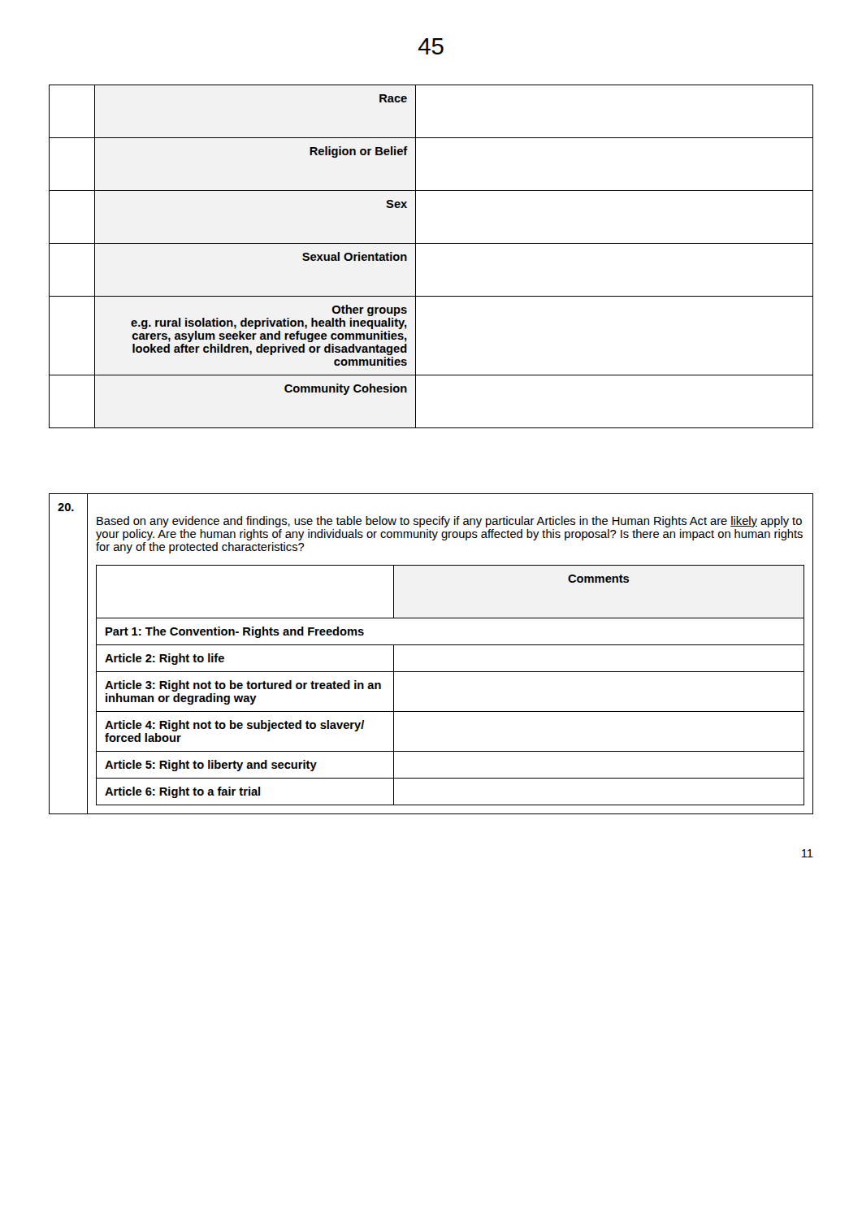45
| | Race | |
| | Religion or Belief | |
| | Sex | |
| | Sexual Orientation | |
| | Other groups e.g. rural isolation, deprivation, health inequality, carers, asylum seeker and refugee communities, looked after children, deprived or disadvantaged communities | |
| | Community Cohesion | |
| 20. | Based on any evidence and findings, use the table below to specify if any particular Articles in the Human Rights Act are likely apply to your policy. Are the human rights of any individuals or community groups affected by this proposal? Is there an impact on human rights for any of the protected characteristics? / / Comments / / Part 1: The Convention- Rights and Freedoms / / Article 2: Right to life / / / Article 3: Right not to be tortured or treated in an inhuman or degrading way / / / Article 4: Right not to be subjected to slavery/ forced labour / / / Article 5: Right to liberty and security / / / Article 6: Right to a fair trial / / |
11